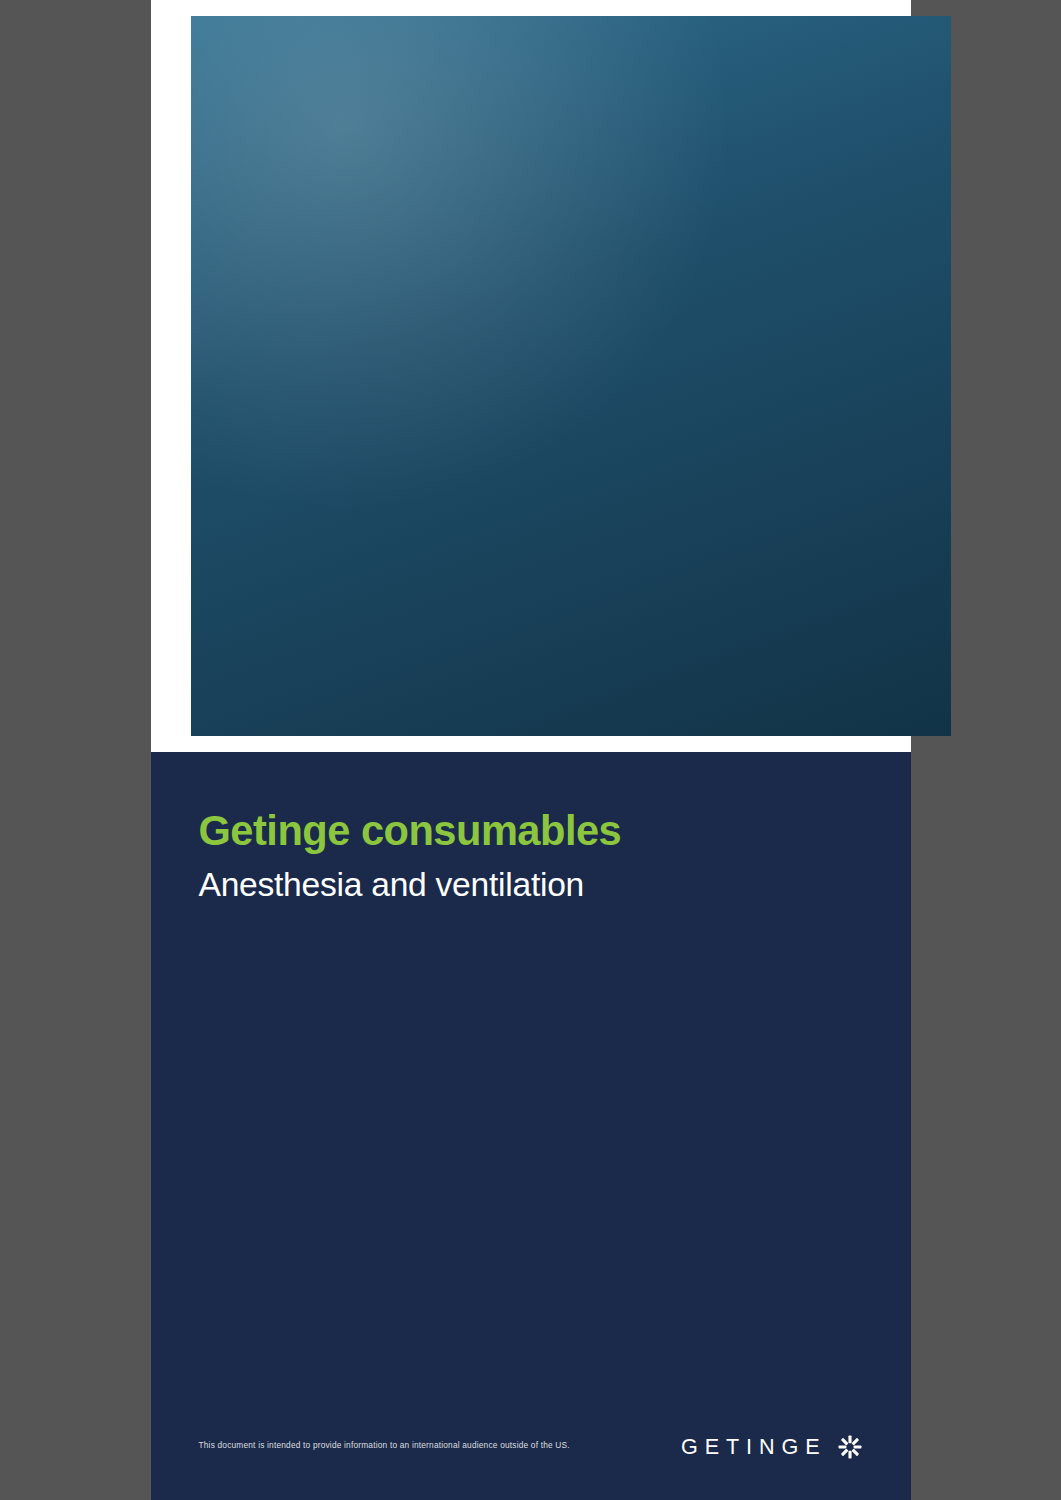Getinge consumables
Anesthesia and ventilation
This document is intended to provide information to an international audience outside of the US.
GETINGE